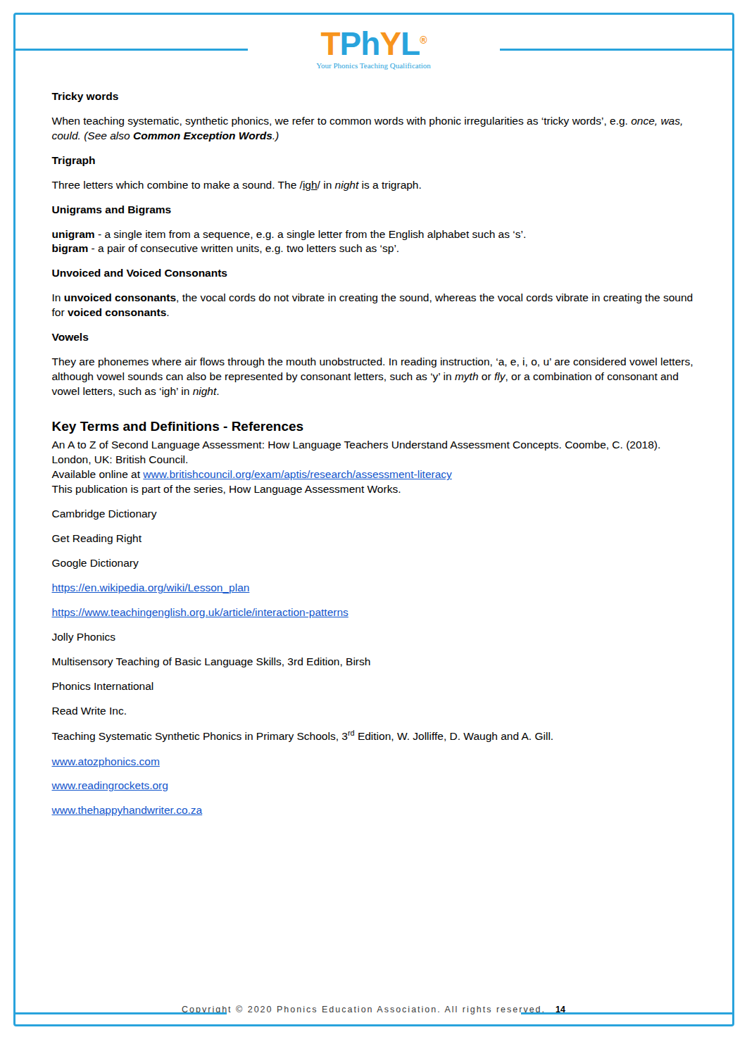TPhYL®
Your Phonics Teaching Qualification
Tricky words
When teaching systematic, synthetic phonics, we refer to common words with phonic irregularities as ‘tricky words’, e.g. once, was, could. (See also Common Exception Words.)
Trigraph
Three letters which combine to make a sound. The /igh/ in night is a trigraph.
Unigrams and Bigrams
unigram - a single item from a sequence, e.g. a single letter from the English alphabet such as ‘s’.
bigram - a pair of consecutive written units, e.g. two letters such as ‘sp’.
Unvoiced and Voiced Consonants
In unvoiced consonants, the vocal cords do not vibrate in creating the sound, whereas the vocal cords vibrate in creating the sound for voiced consonants.
Vowels
They are phonemes where air flows through the mouth unobstructed. In reading instruction, ‘a, e, i, o, u’ are considered vowel letters, although vowel sounds can also be represented by consonant letters, such as ‘y’ in myth or fly, or a combination of consonant and vowel letters, such as ‘igh’ in night.
Key Terms and Definitions - References
An A to Z of Second Language Assessment: How Language Teachers Understand Assessment Concepts. Coombe, C. (2018). London, UK: British Council.
Available online at www.britishcouncil.org/exam/aptis/research/assessment-literacy
This publication is part of the series, How Language Assessment Works.
Cambridge Dictionary
Get Reading Right
Google Dictionary
https://en.wikipedia.org/wiki/Lesson_plan
https://www.teachingenglish.org.uk/article/interaction-patterns
Jolly Phonics
Multisensory Teaching of Basic Language Skills, 3rd Edition, Birsh
Phonics International
Read Write Inc.
Teaching Systematic Synthetic Phonics in Primary Schools, 3rd Edition, W. Jolliffe, D. Waugh and A. Gill.
www.atozphonics.com
www.readingrockets.org
www.thehappyhandwriter.co.za
Copyright © 2020 Phonics Education Association. All rights reserved.14